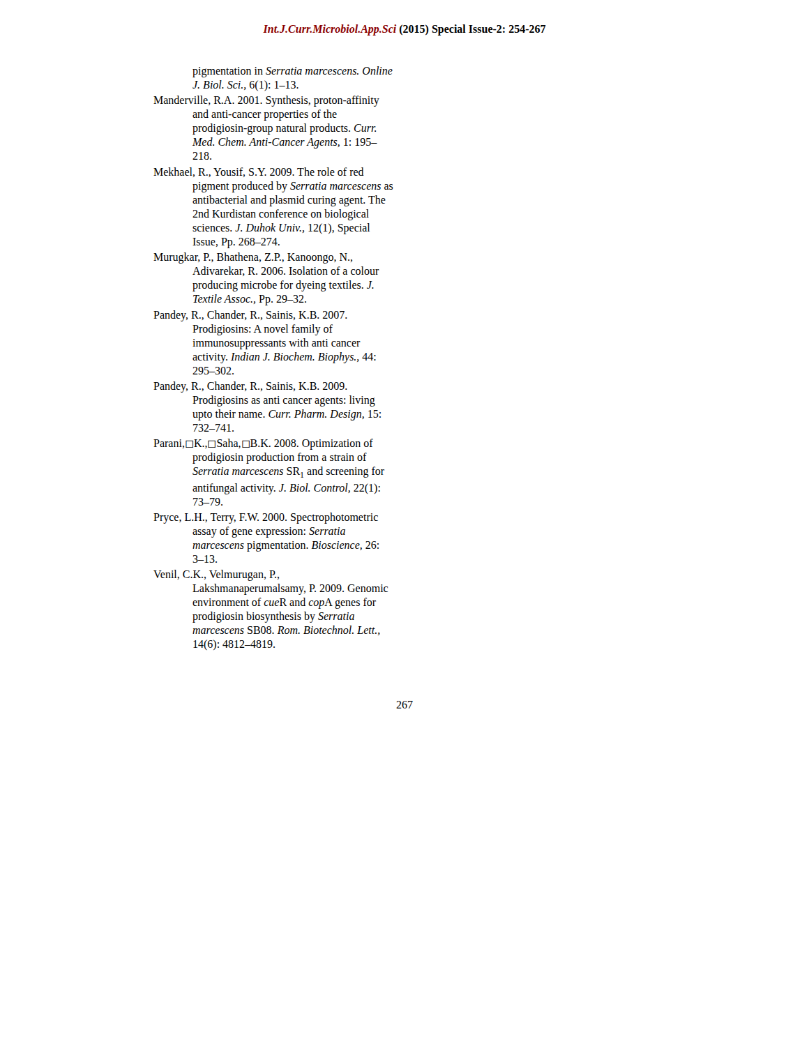Int.J.Curr.Microbiol.App.Sci (2015) Special Issue-2: 254-267
pigmentation in Serratia marcescens. Online J. Biol. Sci., 6(1): 1–13.
Manderville, R.A. 2001. Synthesis, proton-affinity and anti-cancer properties of the prodigiosin-group natural products. Curr. Med. Chem. Anti-Cancer Agents, 1: 195–218.
Mekhael, R., Yousif, S.Y. 2009. The role of red pigment produced by Serratia marcescens as antibacterial and plasmid curing agent. The 2nd Kurdistan conference on biological sciences. J. Duhok Univ., 12(1), Special Issue, Pp. 268–274.
Murugkar, P., Bhathena, Z.P., Kanoongo, N., Adivarekar, R. 2006. Isolation of a colour producing microbe for dyeing textiles. J. Textile Assoc., Pp. 29–32.
Pandey, R., Chander, R., Sainis, K.B. 2007. Prodigiosins: A novel family of immunosuppressants with anti cancer activity. Indian J. Biochem. Biophys., 44: 295–302.
Pandey, R., Chander, R., Sainis, K.B. 2009. Prodigiosins as anti cancer agents: living upto their name. Curr. Pharm. Design, 15: 732–741.
Parani,◻K.,◻Saha,◻B.K. 2008. Optimization of prodigiosin production from a strain of Serratia marcescens SR1 and screening for antifungal activity. J. Biol. Control, 22(1): 73–79.
Pryce, L.H., Terry, F.W. 2000. Spectrophotometric assay of gene expression: Serratia marcescens pigmentation. Bioscience, 26: 3–13.
Venil, C.K., Velmurugan, P., Lakshmanaperumalsamy, P. 2009. Genomic environment of cue R and cop A genes for prodigiosin biosynthesis by Serratia marcescens SB08. Rom. Biotechnol. Lett., 14(6): 4812–4819.
267